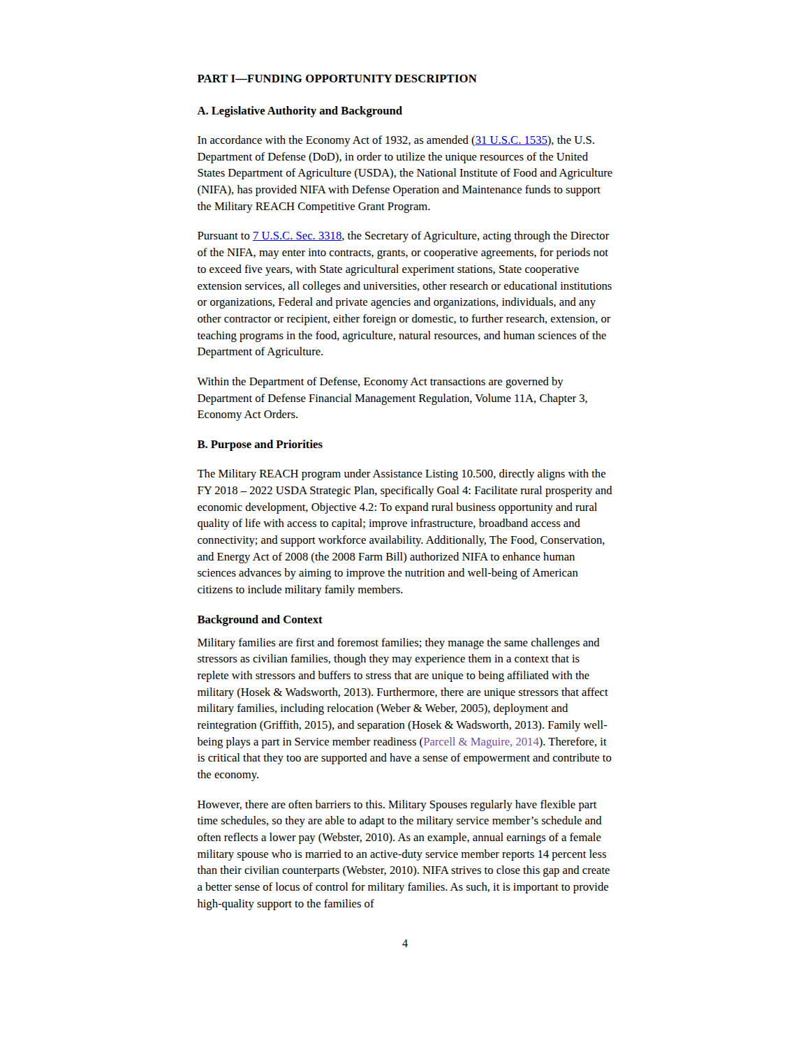PART I—FUNDING OPPORTUNITY DESCRIPTION
A. Legislative Authority and Background
In accordance with the Economy Act of 1932, as amended (31 U.S.C. 1535), the U.S. Department of Defense (DoD), in order to utilize the unique resources of the United States Department of Agriculture (USDA), the National Institute of Food and Agriculture (NIFA), has provided NIFA with Defense Operation and Maintenance funds to support the Military REACH Competitive Grant Program.
Pursuant to 7 U.S.C. Sec. 3318, the Secretary of Agriculture, acting through the Director of the NIFA, may enter into contracts, grants, or cooperative agreements, for periods not to exceed five years, with State agricultural experiment stations, State cooperative extension services, all colleges and universities, other research or educational institutions or organizations, Federal and private agencies and organizations, individuals, and any other contractor or recipient, either foreign or domestic, to further research, extension, or teaching programs in the food, agriculture, natural resources, and human sciences of the Department of Agriculture.
Within the Department of Defense, Economy Act transactions are governed by Department of Defense Financial Management Regulation, Volume 11A, Chapter 3, Economy Act Orders.
B. Purpose and Priorities
The Military REACH program under Assistance Listing 10.500, directly aligns with the FY 2018 – 2022 USDA Strategic Plan, specifically Goal 4: Facilitate rural prosperity and economic development, Objective 4.2: To expand rural business opportunity and rural quality of life with access to capital; improve infrastructure, broadband access and connectivity; and support workforce availability. Additionally, The Food, Conservation, and Energy Act of 2008 (the 2008 Farm Bill) authorized NIFA to enhance human sciences advances by aiming to improve the nutrition and well-being of American citizens to include military family members.
Background and Context
Military families are first and foremost families; they manage the same challenges and stressors as civilian families, though they may experience them in a context that is replete with stressors and buffers to stress that are unique to being affiliated with the military (Hosek & Wadsworth, 2013). Furthermore, there are unique stressors that affect military families, including relocation (Weber & Weber, 2005), deployment and reintegration (Griffith, 2015), and separation (Hosek & Wadsworth, 2013). Family well-being plays a part in Service member readiness (Parcell & Maguire, 2014). Therefore, it is critical that they too are supported and have a sense of empowerment and contribute to the economy.
However, there are often barriers to this. Military Spouses regularly have flexible part time schedules, so they are able to adapt to the military service member’s schedule and often reflects a lower pay (Webster, 2010). As an example, annual earnings of a female military spouse who is married to an active-duty service member reports 14 percent less than their civilian counterparts (Webster, 2010). NIFA strives to close this gap and create a better sense of locus of control for military families. As such, it is important to provide high-quality support to the families of
4